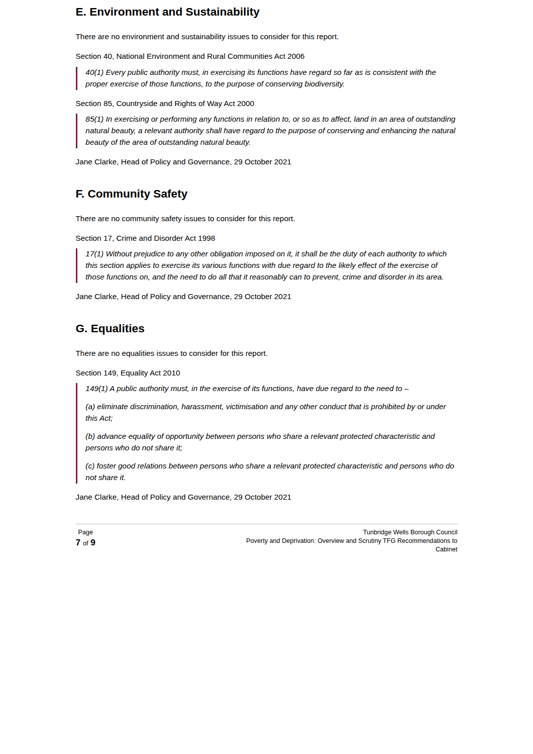E. Environment and Sustainability
There are no environment and sustainability issues to consider for this report.
Section 40, National Environment and Rural Communities Act 2006
40(1) Every public authority must, in exercising its functions have regard so far as is consistent with the proper exercise of those functions, to the purpose of conserving biodiversity.
Section 85, Countryside and Rights of Way Act 2000
85(1) In exercising or performing any functions in relation to, or so as to affect, land in an area of outstanding natural beauty, a relevant authority shall have regard to the purpose of conserving and enhancing the natural beauty of the area of outstanding natural beauty.
Jane Clarke, Head of Policy and Governance, 29 October 2021
F. Community Safety
There are no community safety issues to consider for this report.
Section 17, Crime and Disorder Act 1998
17(1) Without prejudice to any other obligation imposed on it, it shall be the duty of each authority to which this section applies to exercise its various functions with due regard to the likely effect of the exercise of those functions on, and the need to do all that it reasonably can to prevent, crime and disorder in its area.
Jane Clarke, Head of Policy and Governance, 29 October 2021
G. Equalities
There are no equalities issues to consider for this report.
Section 149, Equality Act 2010
149(1) A public authority must, in the exercise of its functions, have due regard to the need to –
(a) eliminate discrimination, harassment, victimisation and any other conduct that is prohibited by or under this Act;
(b) advance equality of opportunity between persons who share a relevant protected characteristic and persons who do not share it;
(c) foster good relations between persons who share a relevant protected characteristic and persons who do not share it.
Jane Clarke, Head of Policy and Governance, 29 October 2021
Page
7 of 9
Tunbridge Wells Borough Council
Poverty and Deprivation: Overview and Scrutiny TFG Recommendations to
Cabinet